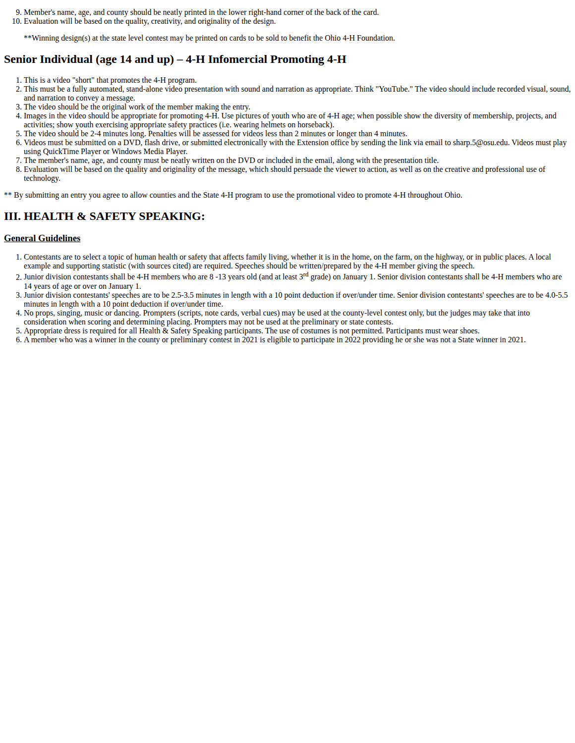Member's name, age, and county should be neatly printed in the lower right-hand corner of the back of the card.
Evaluation will be based on the quality, creativity, and originality of the design.
**Winning design(s) at the state level contest may be printed on cards to be sold to benefit the Ohio 4-H Foundation.
Senior Individual (age 14 and up) – 4-H Infomercial Promoting 4-H
This is a video "short" that promotes the 4-H program.
This must be a fully automated, stand-alone video presentation with sound and narration as appropriate. Think "YouTube." The video should include recorded visual, sound, and narration to convey a message.
The video should be the original work of the member making the entry.
Images in the video should be appropriate for promoting 4-H. Use pictures of youth who are of 4-H age; when possible show the diversity of membership, projects, and activities; show youth exercising appropriate safety practices (i.e. wearing helmets on horseback).
The video should be 2-4 minutes long. Penalties will be assessed for videos less than 2 minutes or longer than 4 minutes.
Videos must be submitted on a DVD, flash drive, or submitted electronically with the Extension office by sending the link via email to sharp.5@osu.edu. Videos must play using QuickTime Player or Windows Media Player.
The member's name, age, and county must be neatly written on the DVD or included in the email, along with the presentation title.
Evaluation will be based on the quality and originality of the message, which should persuade the viewer to action, as well as on the creative and professional use of technology.
** By submitting an entry you agree to allow counties and the State 4-H program to use the promotional video to promote 4-H throughout Ohio.
III. HEALTH & SAFETY SPEAKING:
General Guidelines
Contestants are to select a topic of human health or safety that affects family living, whether it is in the home, on the farm, on the highway, or in public places. A local example and supporting statistic (with sources cited) are required. Speeches should be written/prepared by the 4-H member giving the speech.
Junior division contestants shall be 4-H members who are 8 -13 years old (and at least 3rd grade) on January 1. Senior division contestants shall be 4-H members who are 14 years of age or over on January 1.
Junior division contestants' speeches are to be 2.5-3.5 minutes in length with a 10 point deduction if over/under time. Senior division contestants' speeches are to be 4.0-5.5 minutes in length with a 10 point deduction if over/under time.
No props, singing, music or dancing. Prompters (scripts, note cards, verbal cues) may be used at the county-level contest only, but the judges may take that into consideration when scoring and determining placing. Prompters may not be used at the preliminary or state contests.
Appropriate dress is required for all Health & Safety Speaking participants. The use of costumes is not permitted. Participants must wear shoes.
A member who was a winner in the county or preliminary contest in 2021 is eligible to participate in 2022 providing he or she was not a State winner in 2021.